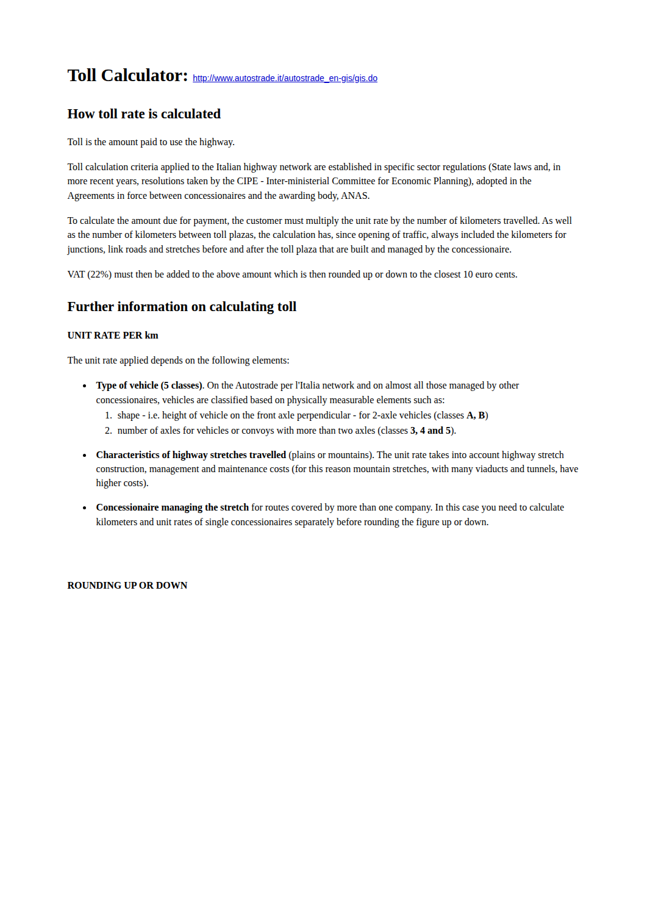Toll Calculator: http://www.autostrade.it/autostrade_en-gis/gis.do
How toll rate is calculated
Toll is the amount paid to use the highway.
Toll calculation criteria applied to the Italian highway network are established in specific sector regulations (State laws and, in more recent years, resolutions taken by the CIPE - Inter-ministerial Committee for Economic Planning), adopted in the Agreements in force between concessionaires and the awarding body, ANAS.
To calculate the amount due for payment, the customer must multiply the unit rate by the number of kilometers travelled. As well as the number of kilometers between toll plazas, the calculation has, since opening of traffic, always included the kilometers for junctions, link roads and stretches before and after the toll plaza that are built and managed by the concessionaire.
VAT (22%) must then be added to the above amount which is then rounded up or down to the closest 10 euro cents.
Further information on calculating toll
UNIT RATE PER km
The unit rate applied depends on the following elements:
Type of vehicle (5 classes). On the Autostrade per l'Italia network and on almost all those managed by other concessionaires, vehicles are classified based on physically measurable elements such as:
shape - i.e. height of vehicle on the front axle perpendicular - for 2-axle vehicles (classes A, B)
number of axles for vehicles or convoys with more than two axles (classes 3, 4 and 5).
Characteristics of highway stretches travelled (plains or mountains). The unit rate takes into account highway stretch construction, management and maintenance costs (for this reason mountain stretches, with many viaducts and tunnels, have higher costs).
Concessionaire managing the stretch for routes covered by more than one company. In this case you need to calculate kilometers and unit rates of single concessionaires separately before rounding the figure up or down.
ROUNDING UP OR DOWN